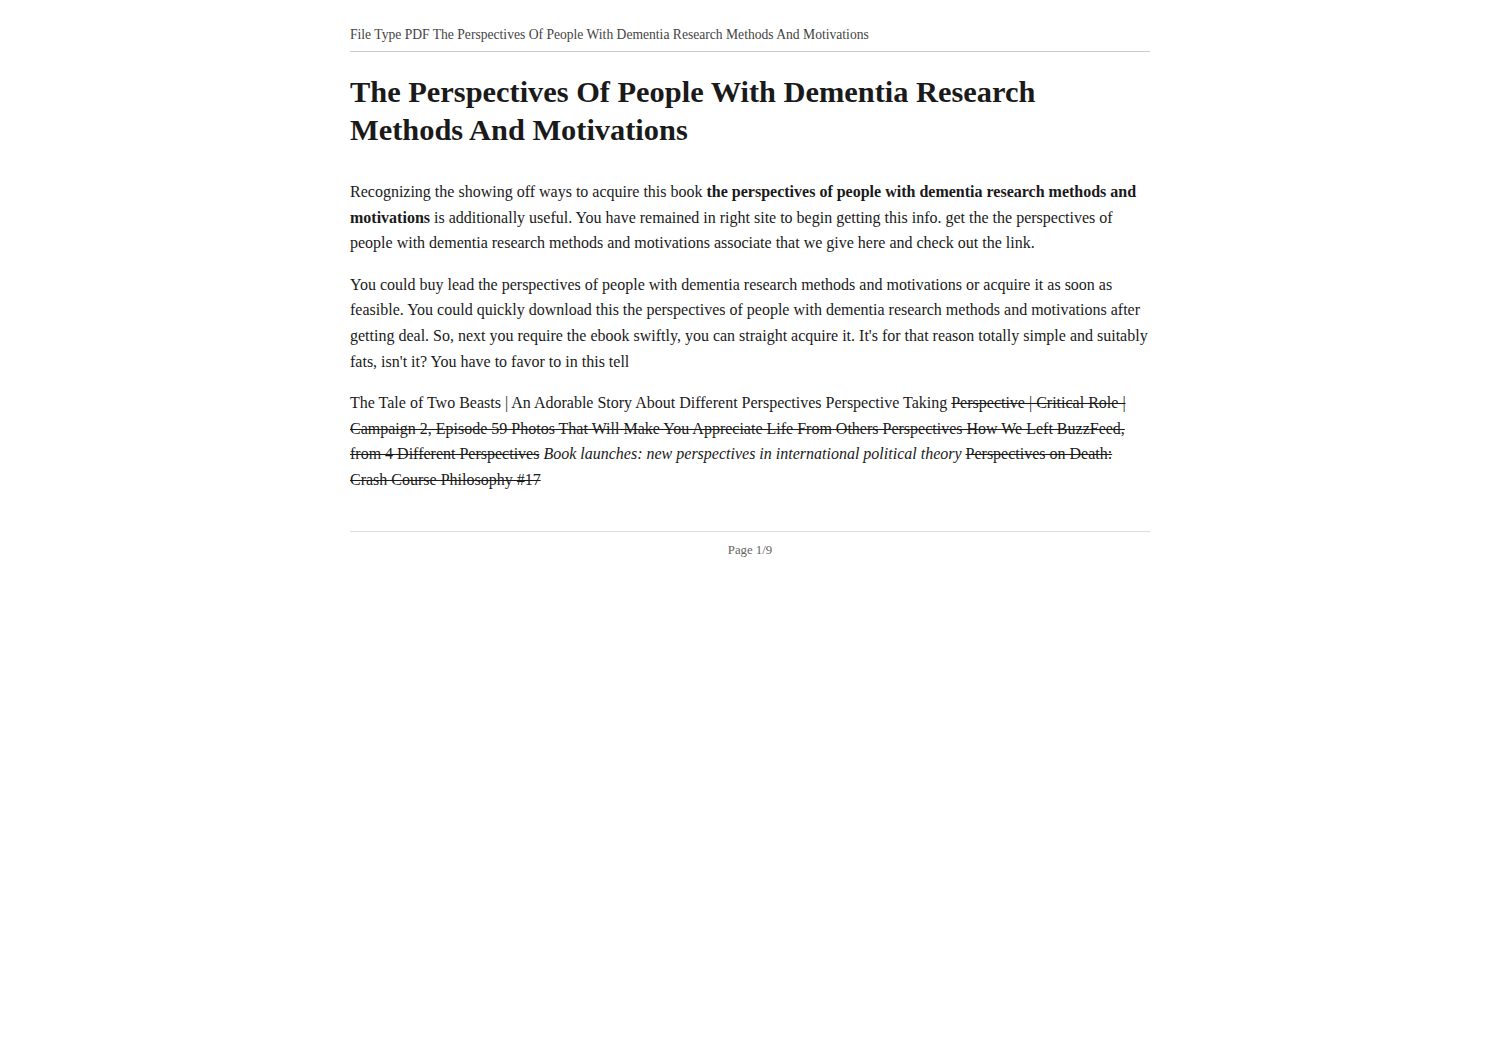File Type PDF The Perspectives Of People With Dementia Research Methods And Motivations
The Perspectives Of People With Dementia Research Methods And Motivations
Recognizing the showing off ways to acquire this book the perspectives of people with dementia research methods and motivations is additionally useful. You have remained in right site to begin getting this info. get the the perspectives of people with dementia research methods and motivations associate that we give here and check out the link.
You could buy lead the perspectives of people with dementia research methods and motivations or acquire it as soon as feasible. You could quickly download this the perspectives of people with dementia research methods and motivations after getting deal. So, next you require the ebook swiftly, you can straight acquire it. It's for that reason totally simple and suitably fats, isn't it? You have to favor to in this tell
The Tale of Two Beasts | An Adorable Story About Different Perspectives Perspective Taking Perspective | Critical Role | Campaign 2, Episode 59 Photos That Will Make You Appreciate Life From Others Perspectives How We Left BuzzFeed, from 4 Different Perspectives Book launches: new perspectives in international political theory Perspectives on Death: Crash Course Philosophy #17
Page 1/9